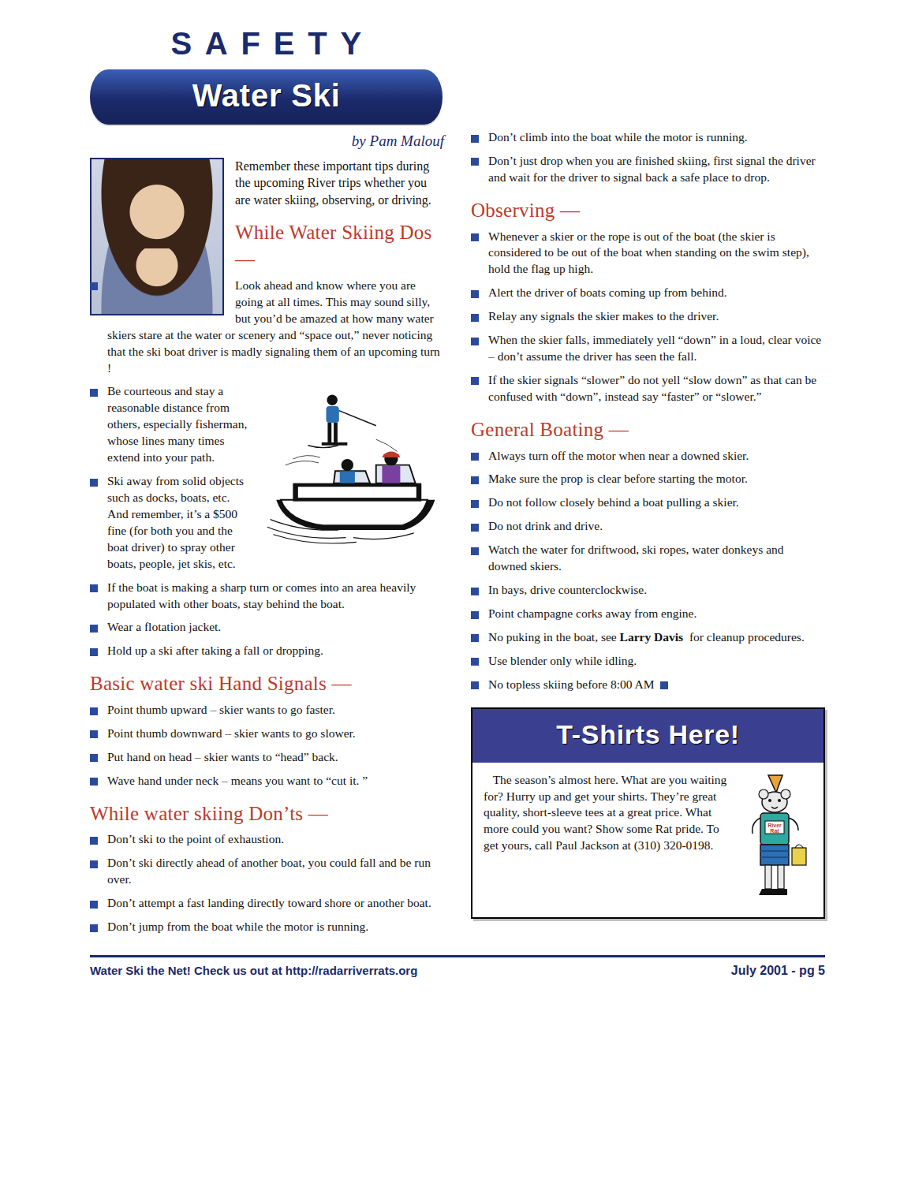SAFETY
Water Ski
by Pam Malouf
Remember these important tips during the upcoming River trips whether you are water skiing, observing, or driving.
While Water Skiing Dos —
Look ahead and know where you are going at all times. This may sound silly, but you’d be amazed at how many water skiers stare at the water or scenery and “space out,” never noticing that the ski boat driver is madly signaling them of an upcoming turn !
Be courteous and stay a reasonable distance from others, especially fisherman, whose lines many times extend into your path.
Ski away from solid objects such as docks, boats, etc. And remember, it’s a $500 fine (for both you and the boat driver) to spray other boats, people, jet skis, etc.
If the boat is making a sharp turn or comes into an area heavily populated with other boats, stay behind the boat.
Wear a flotation jacket.
Hold up a ski after taking a fall or dropping.
Basic water ski Hand Signals —
Point thumb upward – skier wants to go faster.
Point thumb downward – skier wants to go slower.
Put hand on head – skier wants to “head” back.
Wave hand under neck – means you want to “cut it. ”
While water skiing Don’ts —
Don’t ski to the point of exhaustion.
Don’t ski directly ahead of another boat, you could fall and be run over.
Don’t attempt a fast landing directly toward shore or another boat.
Don’t jump from the boat while the motor is running.
Don’t climb into the boat while the motor is running.
Don’t just drop when you are finished skiing, first signal the driver and wait for the driver to signal back a safe place to drop.
Observing —
Whenever a skier or the rope is out of the boat (the skier is considered to be out of the boat when standing on the swim step), hold the flag up high.
Alert the driver of boats coming up from behind.
Relay any signals the skier makes to the driver.
When the skier falls, immediately yell “down” in a loud, clear voice – don’t assume the driver has seen the fall.
If the skier signals “slower” do not yell “slow down” as that can be confused with “down”, instead say “faster” or “slower.”
General Boating —
Always turn off the motor when near a downed skier.
Make sure the prop is clear before starting the motor.
Do not follow closely behind a boat pulling a skier.
Do not drink and drive.
Watch the water for driftwood, ski ropes, water donkeys and downed skiers.
In bays, drive counterclockwise.
Point champagne corks away from engine.
No puking in the boat, see Larry Davis for cleanup procedures.
Use blender only while idling.
No topless skiing before 8:00 AM
T-Shirts Here!
River Rat
The season’s almost here. What are you waiting for? Hurry up and get your shirts. They’re great quality, short-sleeve tees at a great price. What more could you want? Show some Rat pride. To get yours, call Paul Jackson at (310) 320-0198.
Water Ski the Net! Check us out at http://radarriverrats.org
July 2001 - pg 5